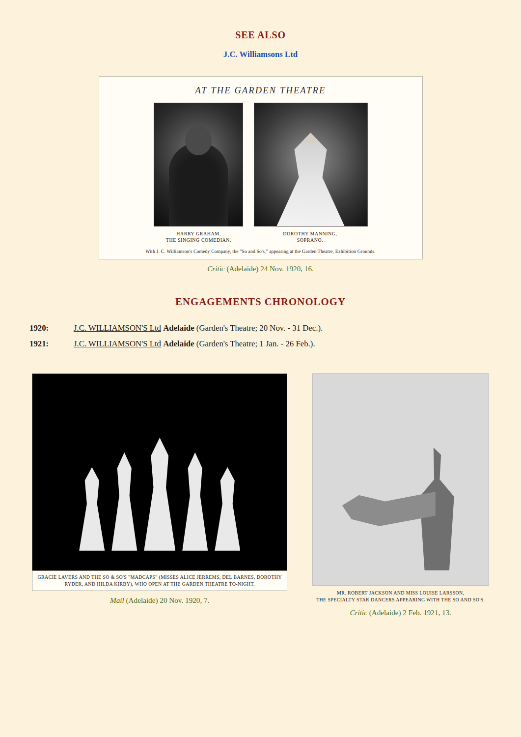SEE ALSO
J.C. Williamsons Ltd
AT THE GARDEN THEATRE
Harry Graham,
The Singing Comedian.
Dorothy Manning,
Soprano.
With J. C. Williamson's Comedy Company, the "So and So's," appearing at the Garden Theatre, Exhibition Grounds.
Critic (Adelaide) 24 Nov. 1920, 16.
ENGAGEMENTS CHRONOLOGY
| 1920: | J.C. WILLIAMSON'S Ltd Adelaide (Garden's Theatre; 20 Nov. - 31 Dec.). |
| 1921: | J.C. WILLIAMSON'S Ltd Adelaide (Garden's Theatre; 1 Jan. - 26 Feb.). |
Gracie Lavers and the So & So's "Madcaps" (Misses Alice Jerrems, Del Barnes, Dorothy Ryder, and Hilda Kirby), who open at the Garden Theatre To-night.
Mail (Adelaide) 20 Nov. 1920, 7.
Mr. Robert Jackson and Miss Louise Larsson,
The specialty star dancers appearing with the So and So's.
Critic (Adelaide) 2 Feb. 1921, 13.